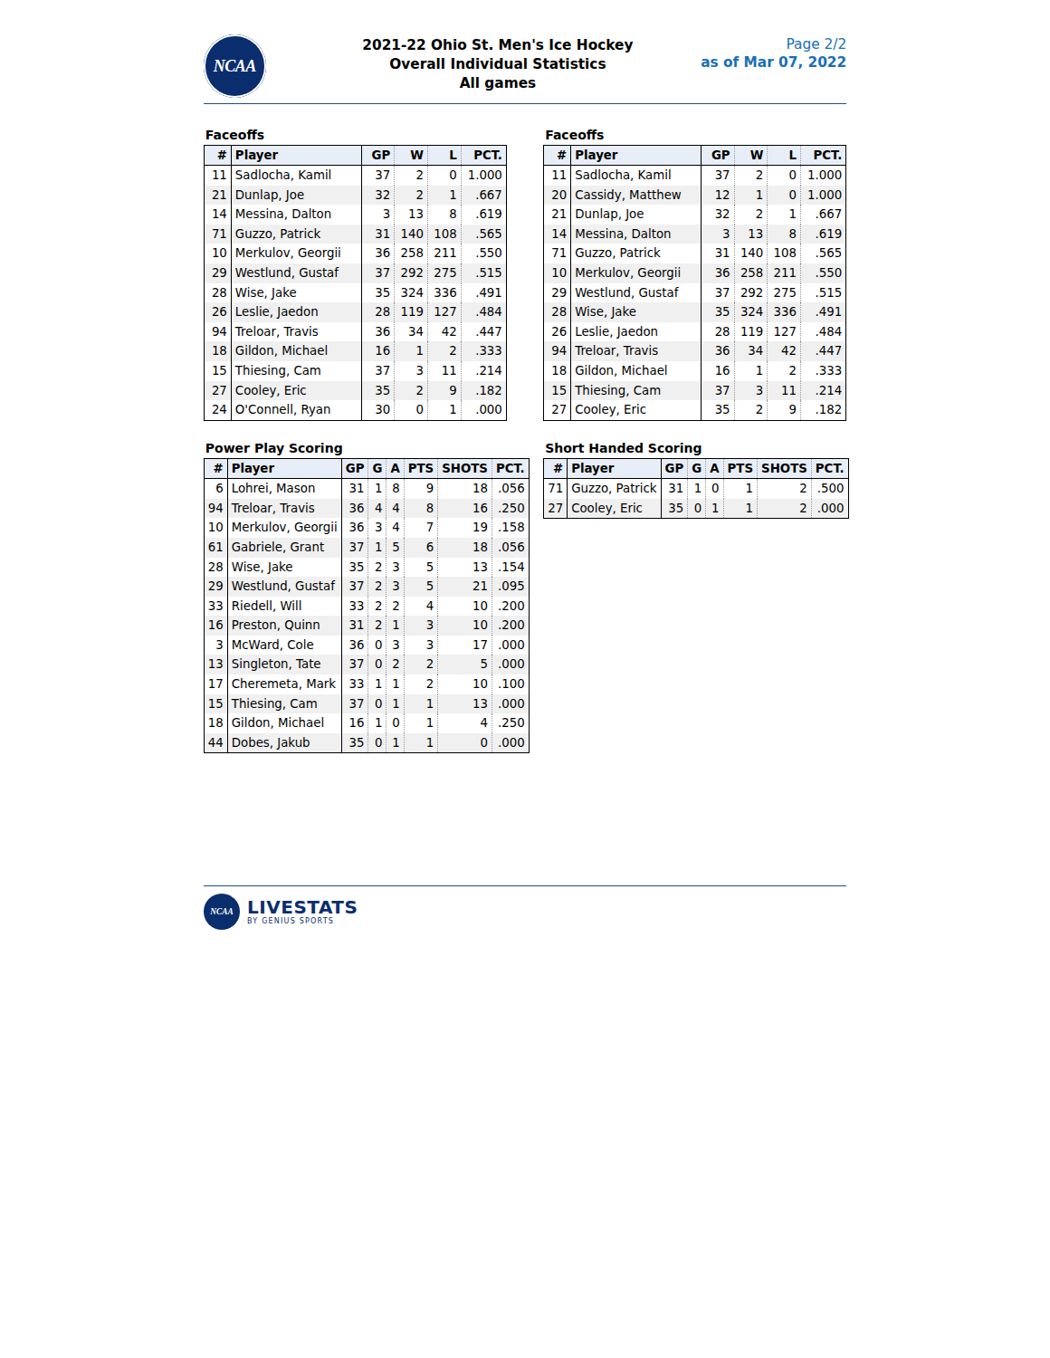NCAA
2021-22 Ohio St. Men's Ice Hockey
Overall Individual Statistics
All games
Page 2/2
as of Mar 07, 2022
Faceoffs
| # | Player | GP | W | L | PCT. |
| --- | --- | --- | --- | --- | --- |
| 11 | Sadlocha, Kamil | 37 | 2 | 0 | 1.000 |
| 21 | Dunlap, Joe | 32 | 2 | 1 | .667 |
| 14 | Messina, Dalton | 3 | 13 | 8 | .619 |
| 71 | Guzzo, Patrick | 31 | 140 | 108 | .565 |
| 10 | Merkulov, Georgii | 36 | 258 | 211 | .550 |
| 29 | Westlund, Gustaf | 37 | 292 | 275 | .515 |
| 28 | Wise, Jake | 35 | 324 | 336 | .491 |
| 26 | Leslie, Jaedon | 28 | 119 | 127 | .484 |
| 94 | Treloar, Travis | 36 | 34 | 42 | .447 |
| 18 | Gildon, Michael | 16 | 1 | 2 | .333 |
| 15 | Thiesing, Cam | 37 | 3 | 11 | .214 |
| 27 | Cooley, Eric | 35 | 2 | 9 | .182 |
| 24 | O'Connell, Ryan | 30 | 0 | 1 | .000 |
Power Play Scoring
| # | Player | GP | G | A | PTS | SHOTS | PCT. |
| --- | --- | --- | --- | --- | --- | --- | --- |
| 6 | Lohrei, Mason | 31 | 1 | 8 | 9 | 18 | .056 |
| 94 | Treloar, Travis | 36 | 4 | 4 | 8 | 16 | .250 |
| 10 | Merkulov, Georgii | 36 | 3 | 4 | 7 | 19 | .158 |
| 61 | Gabriele, Grant | 37 | 1 | 5 | 6 | 18 | .056 |
| 28 | Wise, Jake | 35 | 2 | 3 | 5 | 13 | .154 |
| 29 | Westlund, Gustaf | 37 | 2 | 3 | 5 | 21 | .095 |
| 33 | Riedell, Will | 33 | 2 | 2 | 4 | 10 | .200 |
| 16 | Preston, Quinn | 31 | 2 | 1 | 3 | 10 | .200 |
| 3 | McWard, Cole | 36 | 0 | 3 | 3 | 17 | .000 |
| 13 | Singleton, Tate | 37 | 0 | 2 | 2 | 5 | .000 |
| 17 | Cheremeta, Mark | 33 | 1 | 1 | 2 | 10 | .100 |
| 15 | Thiesing, Cam | 37 | 0 | 1 | 1 | 13 | .000 |
| 18 | Gildon, Michael | 16 | 1 | 0 | 1 | 4 | .250 |
| 44 | Dobes, Jakub | 35 | 0 | 1 | 1 | 0 | .000 |
Faceoffs
| # | Player | GP | W | L | PCT. |
| --- | --- | --- | --- | --- | --- |
| 11 | Sadlocha, Kamil | 37 | 2 | 0 | 1.000 |
| 20 | Cassidy, Matthew | 12 | 1 | 0 | 1.000 |
| 21 | Dunlap, Joe | 32 | 2 | 1 | .667 |
| 14 | Messina, Dalton | 3 | 13 | 8 | .619 |
| 71 | Guzzo, Patrick | 31 | 140 | 108 | .565 |
| 10 | Merkulov, Georgii | 36 | 258 | 211 | .550 |
| 29 | Westlund, Gustaf | 37 | 292 | 275 | .515 |
| 28 | Wise, Jake | 35 | 324 | 336 | .491 |
| 26 | Leslie, Jaedon | 28 | 119 | 127 | .484 |
| 94 | Treloar, Travis | 36 | 34 | 42 | .447 |
| 18 | Gildon, Michael | 16 | 1 | 2 | .333 |
| 15 | Thiesing, Cam | 37 | 3 | 11 | .214 |
| 27 | Cooley, Eric | 35 | 2 | 9 | .182 |
Short Handed Scoring
| # | Player | GP | G | A | PTS | SHOTS | PCT. |
| --- | --- | --- | --- | --- | --- | --- | --- |
| 71 | Guzzo, Patrick | 31 | 1 | 0 | 1 | 2 | .500 |
| 27 | Cooley, Eric | 35 | 0 | 1 | 1 | 2 | .000 |
NCAA
LIVESTATS
BY GENIUS SPORTS